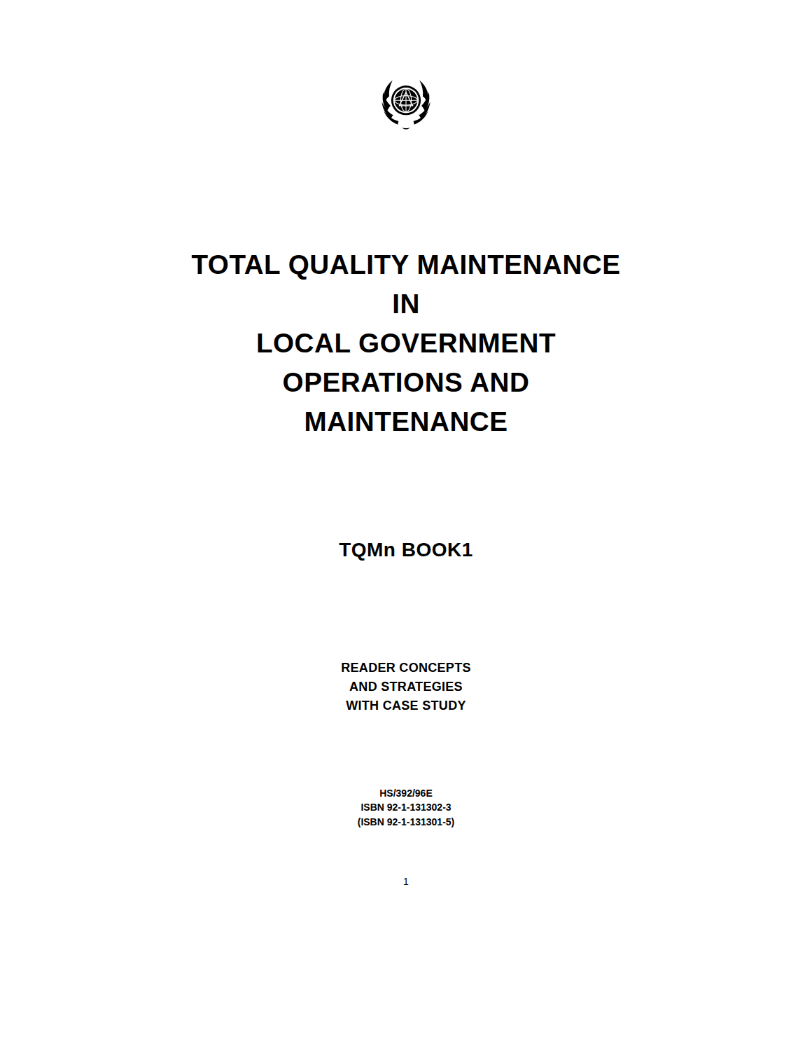TOTAL QUALITY MAINTENANCE
IN
LOCAL GOVERNMENT
OPERATIONS AND MAINTENANCE
TQMn BOOK1
READER CONCEPTS
AND STRATEGIES
WITH CASE STUDY
HS/392/96E
ISBN 92-1-131302-3
(ISBN 92-1-131301-5)
1